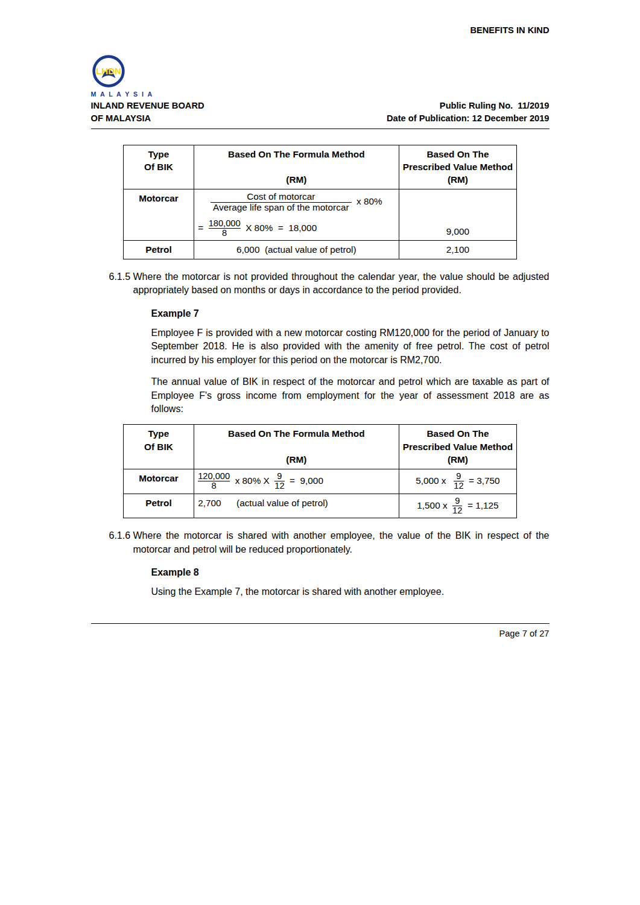BENEFITS IN KIND
LHDN
M A L A Y S I A
INLAND REVENUE BOARD OF MALAYSIA
Public Ruling No. 11/2019
Date of Publication: 12 December 2019
| Type Of BIK | Based On The Formula Method (RM) | Based On The Prescribed Value Method (RM) |
| --- | --- | --- |
| Motorcar | Cost of motorcar Average life span of the motorcar x 80% = 180,000 8 X 80% = 18,000 | 9,000 |
| Petrol | 6,000 (actual value of petrol) | 2,100 |
6.1.5
Where the motorcar is not provided throughout the calendar year, the value should be adjusted appropriately based on months or days in accordance to the period provided.
Example 7
Employee F is provided with a new motorcar costing RM120,000 for the period of January to September 2018. He is also provided with the amenity of free petrol. The cost of petrol incurred by his employer for this period on the motorcar is RM2,700.
The annual value of BIK in respect of the motorcar and petrol which are taxable as part of Employee F's gross income from employment for the year of assessment 2018 are as follows:
| Type Of BIK | Based On The Formula Method (RM) | Based On The Prescribed Value Method (RM) |
| --- | --- | --- |
| Motorcar | 120,000 8 x 80% X 9 12 = 9,000 | 5,000 x 9 12 = 3,750 |
| Petrol | 2,700 (actual value of petrol) | 1,500 x 9 12 = 1,125 |
6.1.6
Where the motorcar is shared with another employee, the value of the BIK in respect of the motorcar and petrol will be reduced proportionately.
Example 8
Using the Example 7, the motorcar is shared with another employee.
Page 7 of 27